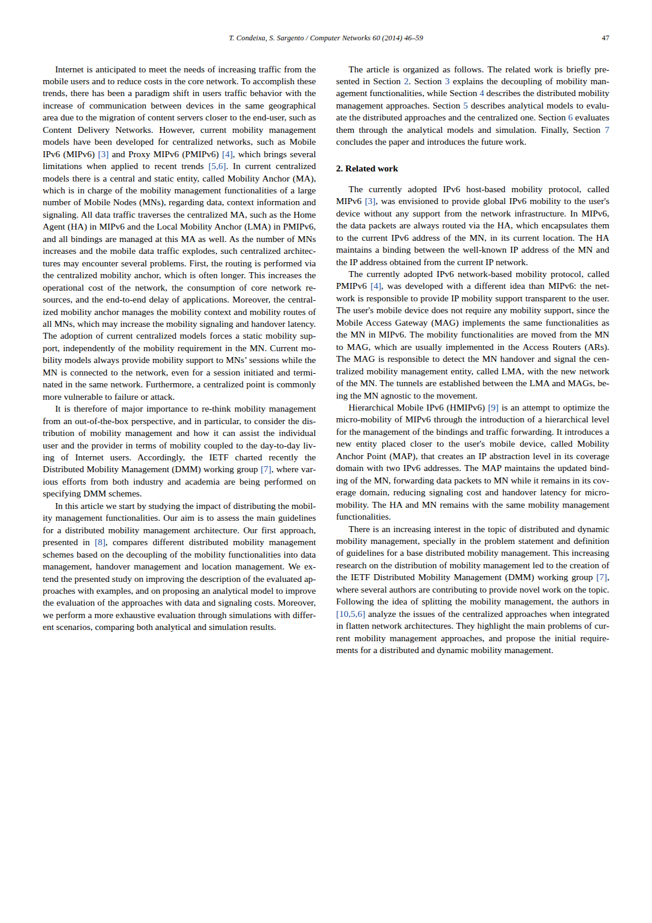T. Condeixa, S. Sargento / Computer Networks 60 (2014) 46–59 47
Internet is anticipated to meet the needs of increasing traffic from the mobile users and to reduce costs in the core network. To accomplish these trends, there has been a paradigm shift in users traffic behavior with the increase of communication between devices in the same geographical area due to the migration of content servers closer to the end-user, such as Content Delivery Networks. However, current mobility management models have been developed for centralized networks, such as Mobile IPv6 (MIPv6) [3] and Proxy MIPv6 (PMIPv6) [4], which brings several limitations when applied to recent trends [5,6]. In current centralized models there is a central and static entity, called Mobility Anchor (MA), which is in charge of the mobility management functionalities of a large number of Mobile Nodes (MNs), regarding data, context information and signaling. All data traffic traverses the centralized MA, such as the Home Agent (HA) in MIPv6 and the Local Mobility Anchor (LMA) in PMIPv6, and all bindings are managed at this MA as well. As the number of MNs increases and the mobile data traffic explodes, such centralized architectures may encounter several problems. First, the routing is performed via the centralized mobility anchor, which is often longer. This increases the operational cost of the network, the consumption of core network resources, and the end-to-end delay of applications. Moreover, the centralized mobility anchor manages the mobility context and mobility routes of all MNs, which may increase the mobility signaling and handover latency. The adoption of current centralized models forces a static mobility support, independently of the mobility requirement in the MN. Current mobility models always provide mobility support to MNs’ sessions while the MN is connected to the network, even for a session initiated and terminated in the same network. Furthermore, a centralized point is commonly more vulnerable to failure or attack.
It is therefore of major importance to re-think mobility management from an out-of-the-box perspective, and in particular, to consider the distribution of mobility management and how it can assist the individual user and the provider in terms of mobility coupled to the day-to-day living of Internet users. Accordingly, the IETF charted recently the Distributed Mobility Management (DMM) working group [7], where various efforts from both industry and academia are being performed on specifying DMM schemes.
In this article we start by studying the impact of distributing the mobility management functionalities. Our aim is to assess the main guidelines for a distributed mobility management architecture. Our first approach, presented in [8], compares different distributed mobility management schemes based on the decoupling of the mobility functionalities into data management, handover management and location management. We extend the presented study on improving the description of the evaluated approaches with examples, and on proposing an analytical model to improve the evaluation of the approaches with data and signaling costs. Moreover, we perform a more exhaustive evaluation through simulations with different scenarios, comparing both analytical and simulation results.
The article is organized as follows. The related work is briefly presented in Section 2. Section 3 explains the decoupling of mobility management functionalities, while Section 4 describes the distributed mobility management approaches. Section 5 describes analytical models to evaluate the distributed approaches and the centralized one. Section 6 evaluates them through the analytical models and simulation. Finally, Section 7 concludes the paper and introduces the future work.
2. Related work
The currently adopted IPv6 host-based mobility protocol, called MIPv6 [3], was envisioned to provide global IPv6 mobility to the user's device without any support from the network infrastructure. In MIPv6, the data packets are always routed via the HA, which encapsulates them to the current IPv6 address of the MN, in its current location. The HA maintains a binding between the well-known IP address of the MN and the IP address obtained from the current IP network.
The currently adopted IPv6 network-based mobility protocol, called PMIPv6 [4], was developed with a different idea than MIPv6: the network is responsible to provide IP mobility support transparent to the user. The user's mobile device does not require any mobility support, since the Mobile Access Gateway (MAG) implements the same functionalities as the MN in MIPv6. The mobility functionalities are moved from the MN to MAG, which are usually implemented in the Access Routers (ARs). The MAG is responsible to detect the MN handover and signal the centralized mobility management entity, called LMA, with the new network of the MN. The tunnels are established between the LMA and MAGs, being the MN agnostic to the movement.
Hierarchical Mobile IPv6 (HMIPv6) [9] is an attempt to optimize the micro-mobility of MIPv6 through the introduction of a hierarchical level for the management of the bindings and traffic forwarding. It introduces a new entity placed closer to the user's mobile device, called Mobility Anchor Point (MAP), that creates an IP abstraction level in its coverage domain with two IPv6 addresses. The MAP maintains the updated binding of the MN, forwarding data packets to MN while it remains in its coverage domain, reducing signaling cost and handover latency for micro-mobility. The HA and MN remains with the same mobility management functionalities.
There is an increasing interest in the topic of distributed and dynamic mobility management, specially in the problem statement and definition of guidelines for a base distributed mobility management. This increasing research on the distribution of mobility management led to the creation of the IETF Distributed Mobility Management (DMM) working group [7], where several authors are contributing to provide novel work on the topic. Following the idea of splitting the mobility management, the authors in [10,5,6] analyze the issues of the centralized approaches when integrated in flatten network architectures. They highlight the main problems of current mobility management approaches, and propose the initial requirements for a distributed and dynamic mobility management.